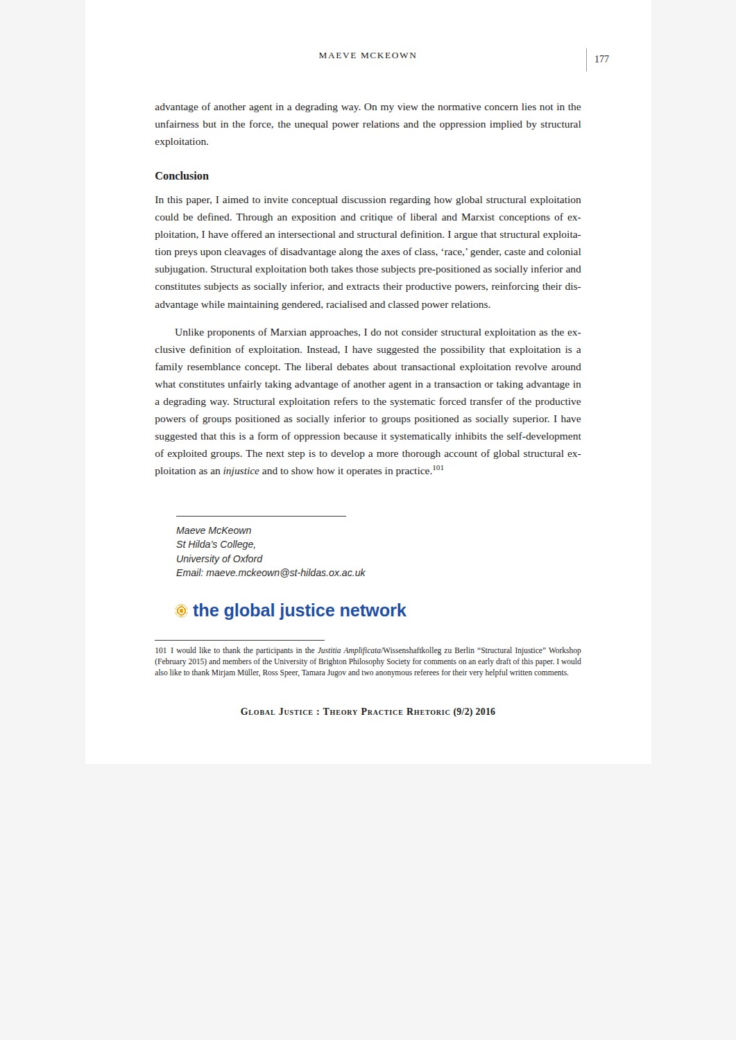Maeve McKeown 177
advantage of another agent in a degrading way. On my view the normative concern lies not in the unfairness but in the force, the unequal power relations and the oppression implied by structural exploitation.
Conclusion
In this paper, I aimed to invite conceptual discussion regarding how global structural exploitation could be defined. Through an exposition and critique of liberal and Marxist conceptions of exploitation, I have offered an intersectional and structural definition. I argue that structural exploitation preys upon cleavages of disadvantage along the axes of class, ‘race,’ gender, caste and colonial subjugation. Structural exploitation both takes those subjects pre-positioned as socially inferior and constitutes subjects as socially inferior, and extracts their productive powers, reinforcing their disadvantage while maintaining gendered, racialised and classed power relations.
Unlike proponents of Marxian approaches, I do not consider structural exploitation as the exclusive definition of exploitation. Instead, I have suggested the possibility that exploitation is a family resemblance concept. The liberal debates about transactional exploitation revolve around what constitutes unfairly taking advantage of another agent in a transaction or taking advantage in a degrading way. Structural exploitation refers to the systematic forced transfer of the productive powers of groups positioned as socially inferior to groups positioned as socially superior. I have suggested that this is a form of oppression because it systematically inhibits the self-development of exploited groups. The next step is to develop a more thorough account of global structural exploitation as an injustice and to show how it operates in practice.101
Maeve McKeown
St Hilda’s College,
University of Oxford
Email: maeve.mckeown@st-hildas.ox.ac.uk
the global justice network
101 I would like to thank the participants in the Justitia Amplificata/Wissenshaftkolleg zu Berlin “Structural Injustice” Workshop (February 2015) and members of the University of Brighton Philosophy Society for comments on an early draft of this paper. I would also like to thank Mirjam Müller, Ross Speer, Tamara Jugov and two anonymous referees for their very helpful written comments.
Global Justice : Theory Practice Rhetoric (9/2) 2016